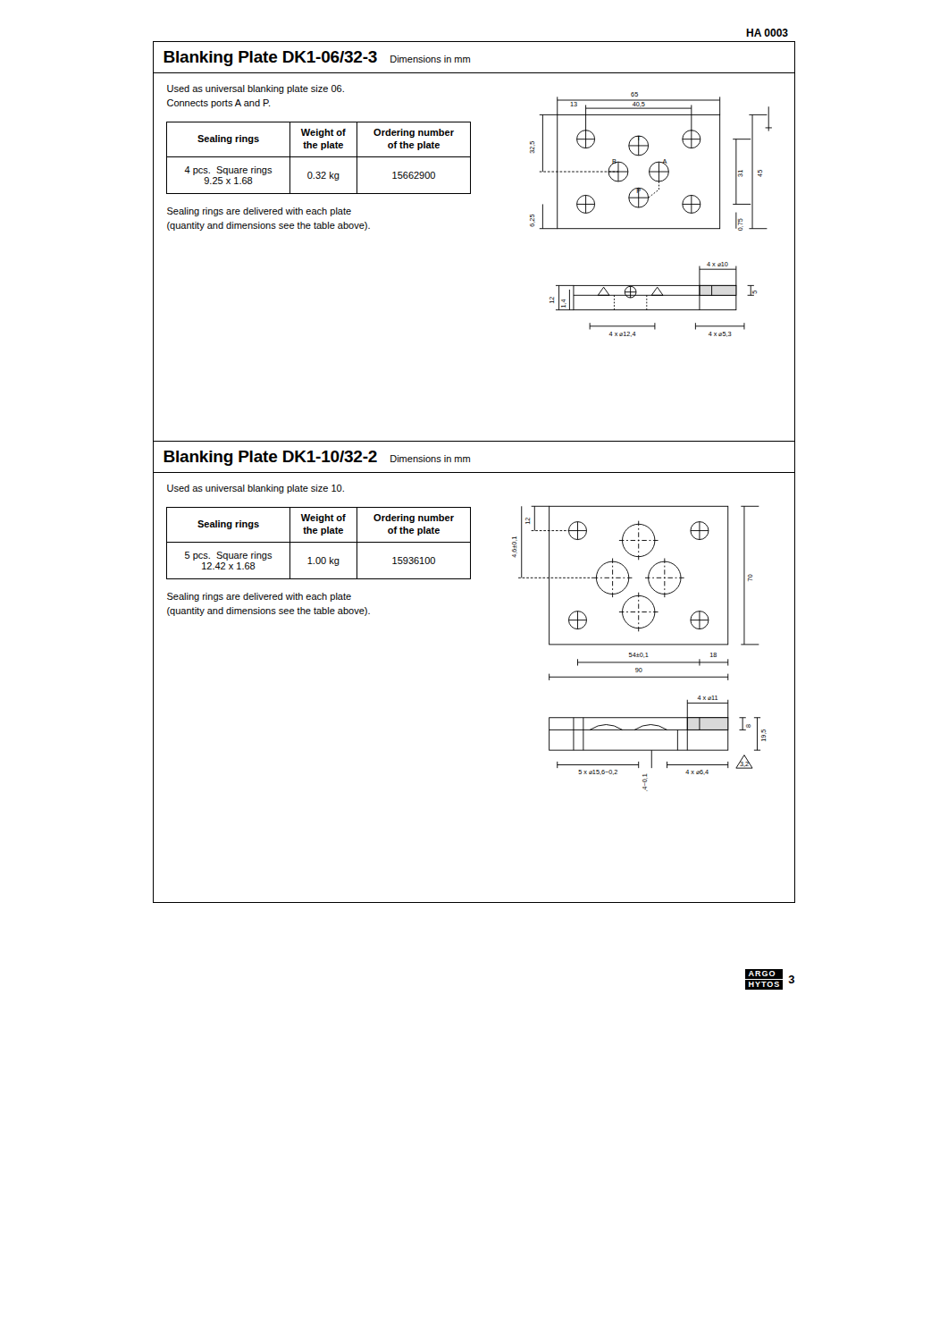HA 0003
Blanking Plate DK1-06/32-3
Dimensions in mm
Used as universal blanking plate size 06.
Connects ports A and P.
| Sealing rings | Weight of the plate | Ordering number of the plate |
| --- | --- | --- |
| 4 pcs. Square rings 9.25 x 1.68 | 0.32 kg | 15662900 |
Sealing rings are delivered with each plate
(quantity and dimensions see the table above).
65 13 40,5 32,5 6,25 31 45 0,75 T B A P 4 x ⌀10 12 1,4 5 4 x ⌀12,4 4 x ⌀5,3
Blanking Plate DK1-10/32-2
Dimensions in mm
Used as universal blanking plate size 10.
| Sealing rings | Weight of the plate | Ordering number of the plate |
| --- | --- | --- |
| 5 pcs. Square rings 12.42 x 1.68 | 1.00 kg | 15936100 |
Sealing rings are delivered with each plate
(quantity and dimensions see the table above).
12 4,6±0,1 70 54±0,1 18 90 4 x ⌀11 8 19,5 5 x ⌀15,6−0,2 1,4−0,1 4 x ⌀6,4 3,2
ARGO HYTOS 3